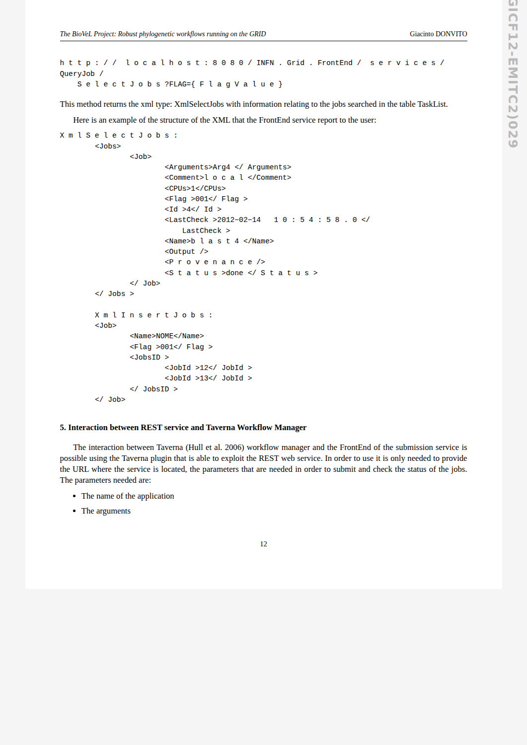The BioVeL Project: Robust phylogenetic workflows running on the GRID Giacinto DONVITO
PoS(EGICF12-EMITC2)029
h t t p : / /  l o c a l h o s t : 8 0 8 0 / INFN . Grid . FrontEnd /  s e r v i c e s / QueryJob /
    S e l e c t J o b s ?FLAG={ F l a g V a l u e }
This method returns the xml type: XmlSelectJobs with information relating to the jobs searched in the table TaskList.
Here is an example of the structure of the XML that the FrontEnd service report to the user:
X m l S e l e c t J o b s :
        <Jobs>
                <Job>
                        <Arguments>Arg4 </ Arguments>
                        <Comment>l o c a l </Comment>
                        <CPUs>1</CPUs>
                        <Flag >001</ Flag >
                        <Id >4</ Id >
                        <LastCheck >2012−02−14   1 0 : 5 4 : 5 8 . 0 </
                            LastCheck >
                        <Name>b l a s t 4 </Name>
                        <Output />
                        <P r o v e n a n c e />
                        <S t a t u s >done </ S t a t u s >
                </ Job>
        </ Jobs >

        X m l I n s e r t J o b s :
        <Job>
                <Name>NOME</Name>
                <Flag >001</ Flag >
                <JobsID >
                        <JobId >12</ JobId >
                        <JobId >13</ JobId >
                </ JobsID >
        </ Job>
5. Interaction between REST service and Taverna Workflow Manager
The interaction between Taverna (Hull et al. 2006) workflow manager and the FrontEnd of the submission service is possible using the Taverna plugin that is able to exploit the REST web service. In order to use it is only needed to provide the URL where the service is located, the parameters that are needed in order to submit and check the status of the jobs. The parameters needed are:
The name of the application
The arguments
12